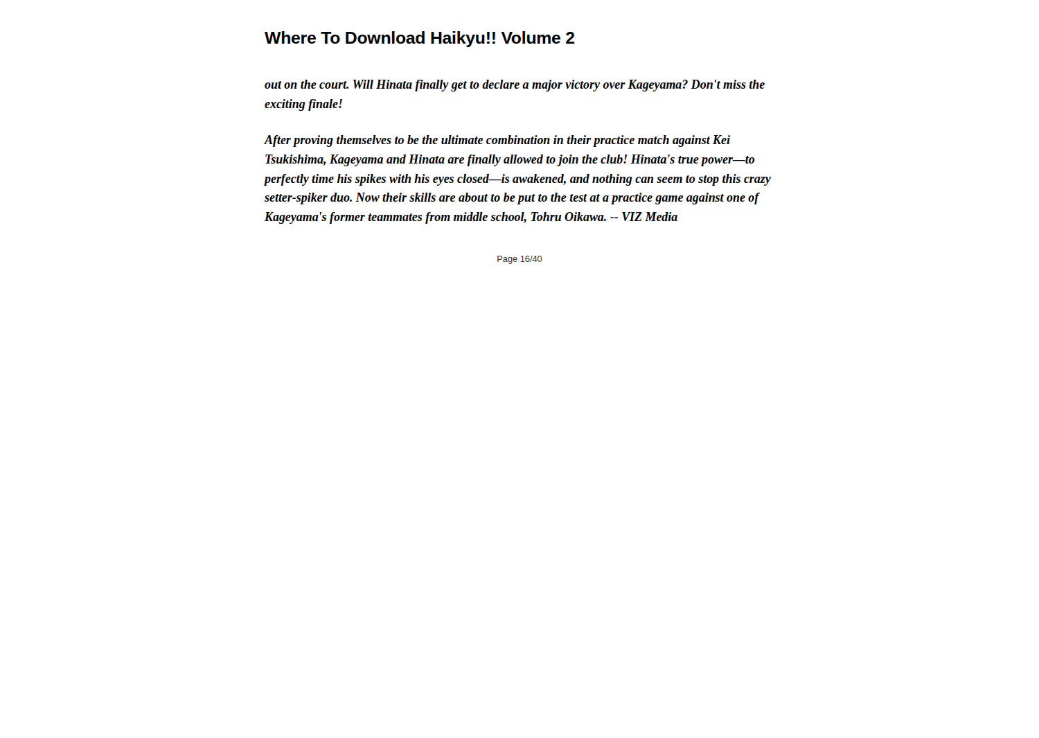Where To Download Haikyu!! Volume 2
out on the court. Will Hinata finally get to declare a major victory over Kageyama? Don't miss the exciting finale!
After proving themselves to be the ultimate combination in their practice match against Kei Tsukishima, Kageyama and Hinata are finally allowed to join the club! Hinata's true power—to perfectly time his spikes with his eyes closed—is awakened, and nothing can seem to stop this crazy setter-spiker duo. Now their skills are about to be put to the test at a practice game against one of Kageyama's former teammates from middle school, Tohru Oikawa. -- VIZ Media
Page 16/40